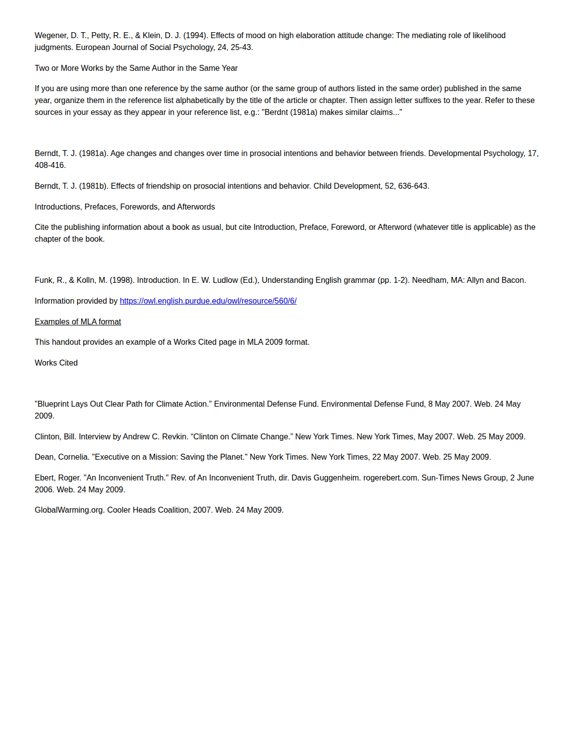Wegener, D. T., Petty, R. E., & Klein, D. J. (1994). Effects of mood on high elaboration attitude change: The mediating role of likelihood judgments. European Journal of Social Psychology, 24, 25-43.
Two or More Works by the Same Author in the Same Year
If you are using more than one reference by the same author (or the same group of authors listed in the same order) published in the same year, organize them in the reference list alphabetically by the title of the article or chapter. Then assign letter suffixes to the year. Refer to these sources in your essay as they appear in your reference list, e.g.: "Berdnt (1981a) makes similar claims..."
Berndt, T. J. (1981a). Age changes and changes over time in prosocial intentions and behavior between friends. Developmental Psychology, 17, 408-416.
Berndt, T. J. (1981b). Effects of friendship on prosocial intentions and behavior. Child Development, 52, 636-643.
Introductions, Prefaces, Forewords, and Afterwords
Cite the publishing information about a book as usual, but cite Introduction, Preface, Foreword, or Afterword (whatever title is applicable) as the chapter of the book.
Funk, R., & Kolln, M. (1998). Introduction. In E. W. Ludlow (Ed.), Understanding English grammar (pp. 1-2). Needham, MA: Allyn and Bacon.
Information provided by https://owl.english.purdue.edu/owl/resource/560/6/
Examples of MLA format
This handout provides an example of a Works Cited page in MLA 2009 format.
Works Cited
"Blueprint Lays Out Clear Path for Climate Action." Environmental Defense Fund. Environmental Defense Fund, 8 May 2007. Web. 24 May 2009.
Clinton, Bill. Interview by Andrew C. Revkin. “Clinton on Climate Change.” New York Times. New York Times, May 2007. Web. 25 May 2009.
Dean, Cornelia. "Executive on a Mission: Saving the Planet." New York Times. New York Times, 22 May 2007. Web. 25 May 2009.
Ebert, Roger. "An Inconvenient Truth." Rev. of An Inconvenient Truth, dir. Davis Guggenheim. rogerebert.com. Sun-Times News Group, 2 June 2006. Web. 24 May 2009.
GlobalWarming.org. Cooler Heads Coalition, 2007. Web. 24 May 2009.